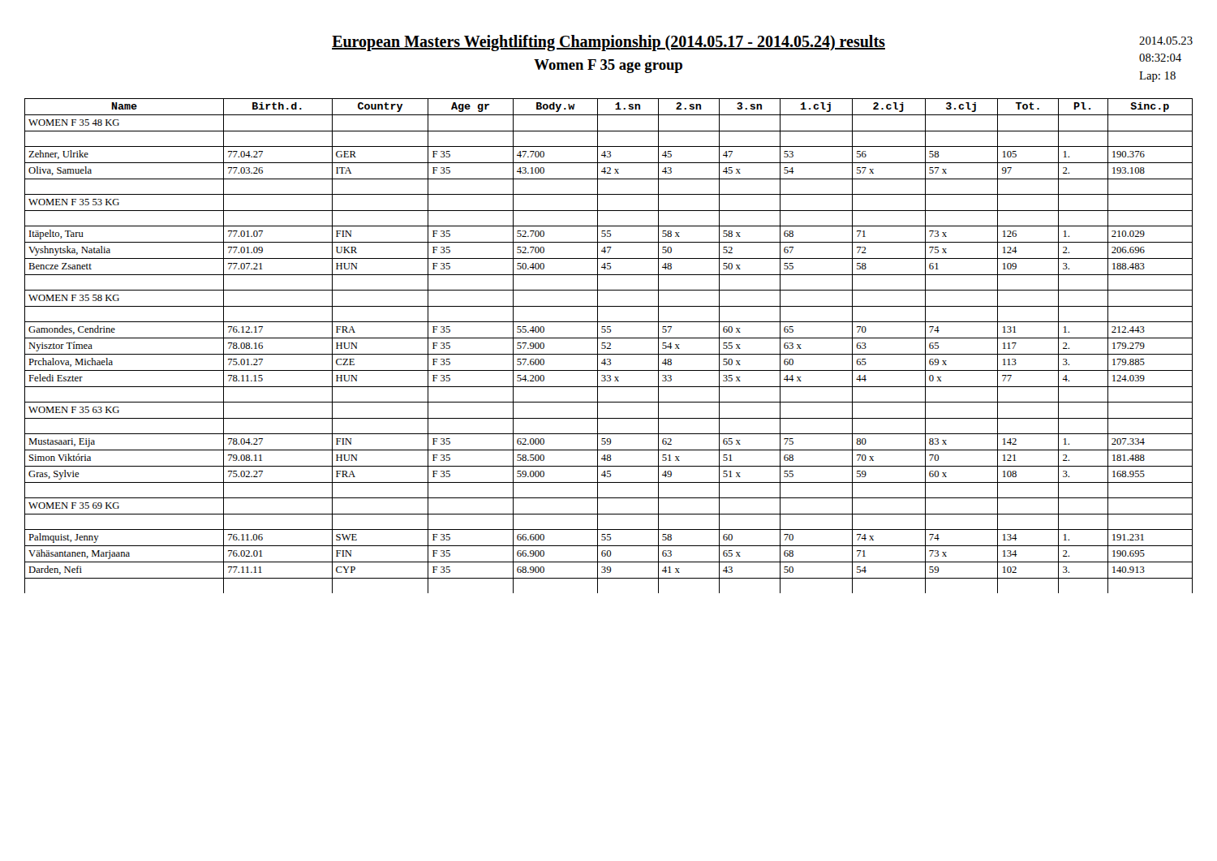European Masters Weightlifting Championship (2014.05.17 - 2014.05.24) results
Women F 35 age group
2014.05.23
08:32:04
Lap: 18
| Name | Birth.d. | Country | Age gr | Body.w | 1.sn | 2.sn | 3.sn | 1.clj | 2.clj | 3.clj | Tot. | Pl. | Sinc.p |
| --- | --- | --- | --- | --- | --- | --- | --- | --- | --- | --- | --- | --- | --- |
| WOMEN F 35 48 KG | | | | | | | | | | | | | |
| Zehner, Ulrike | 77.04.27 | GER | F 35 | 47.700 | 43 | 45 | 47 | 53 | 56 | 58 | 105 | 1. | 190.376 |
| Oliva, Samuela | 77.03.26 | ITA | F 35 | 43.100 | 42 x | 43 | 45 x | 54 | 57 x | 57 x | 97 | 2. | 193.108 |
| WOMEN F 35 53 KG | | | | | | | | | | | | | |
| Itäpelto, Taru | 77.01.07 | FIN | F 35 | 52.700 | 55 | 58 x | 58 x | 68 | 71 | 73 x | 126 | 1. | 210.029 |
| Vyshnytska, Natalia | 77.01.09 | UKR | F 35 | 52.700 | 47 | 50 | 52 | 67 | 72 | 75 x | 124 | 2. | 206.696 |
| Bencze Zsanett | 77.07.21 | HUN | F 35 | 50.400 | 45 | 48 | 50 x | 55 | 58 | 61 | 109 | 3. | 188.483 |
| WOMEN F 35 58 KG | | | | | | | | | | | | | |
| Gamondes, Cendrine | 76.12.17 | FRA | F 35 | 55.400 | 55 | 57 | 60 x | 65 | 70 | 74 | 131 | 1. | 212.443 |
| Nyisztor Tímea | 78.08.16 | HUN | F 35 | 57.900 | 52 | 54 x | 55 x | 63 x | 63 | 65 | 117 | 2. | 179.279 |
| Prchalova, Michaela | 75.01.27 | CZE | F 35 | 57.600 | 43 | 48 | 50 x | 60 | 65 | 69 x | 113 | 3. | 179.885 |
| Feledi Eszter | 78.11.15 | HUN | F 35 | 54.200 | 33 x | 33 | 35 x | 44 x | 44 | 0 x | 77 | 4. | 124.039 |
| WOMEN F 35 63 KG | | | | | | | | | | | | | |
| Mustasaari, Eija | 78.04.27 | FIN | F 35 | 62.000 | 59 | 62 | 65 x | 75 | 80 | 83 x | 142 | 1. | 207.334 |
| Simon Viktória | 79.08.11 | HUN | F 35 | 58.500 | 48 | 51 x | 51 | 68 | 70 x | 70 | 121 | 2. | 181.488 |
| Gras, Sylvie | 75.02.27 | FRA | F 35 | 59.000 | 45 | 49 | 51 x | 55 | 59 | 60 x | 108 | 3. | 168.955 |
| WOMEN F 35 69 KG | | | | | | | | | | | | | |
| Palmquist, Jenny | 76.11.06 | SWE | F 35 | 66.600 | 55 | 58 | 60 | 70 | 74 x | 74 | 134 | 1. | 191.231 |
| Vähäsantanen, Marjaana | 76.02.01 | FIN | F 35 | 66.900 | 60 | 63 | 65 x | 68 | 71 | 73 x | 134 | 2. | 190.695 |
| Darden, Nefi | 77.11.11 | CYP | F 35 | 68.900 | 39 | 41 x | 43 | 50 | 54 | 59 | 102 | 3. | 140.913 |